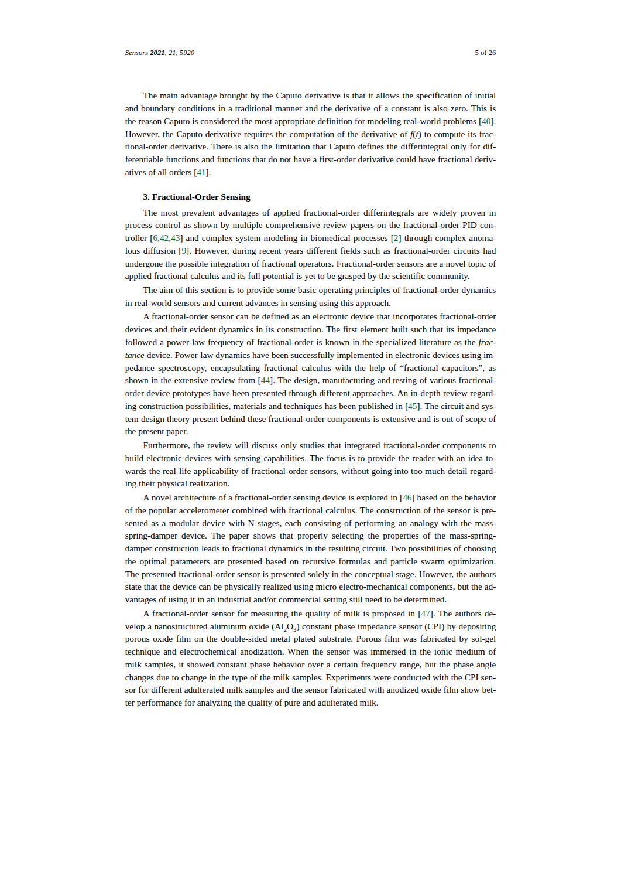Sensors 2021, 21, 5920 5 of 26
The main advantage brought by the Caputo derivative is that it allows the specification of initial and boundary conditions in a traditional manner and the derivative of a constant is also zero. This is the reason Caputo is considered the most appropriate definition for modeling real-world problems [40]. However, the Caputo derivative requires the computation of the derivative of f(t) to compute its fractional-order derivative. There is also the limitation that Caputo defines the differintegral only for differentiable functions and functions that do not have a first-order derivative could have fractional derivatives of all orders [41].
3. Fractional-Order Sensing
The most prevalent advantages of applied fractional-order differintegrals are widely proven in process control as shown by multiple comprehensive review papers on the fractional-order PID controller [6,42,43] and complex system modeling in biomedical processes [2] through complex anomalous diffusion [9]. However, during recent years different fields such as fractional-order circuits had undergone the possible integration of fractional operators. Fractional-order sensors are a novel topic of applied fractional calculus and its full potential is yet to be grasped by the scientific community.
The aim of this section is to provide some basic operating principles of fractional-order dynamics in real-world sensors and current advances in sensing using this approach.
A fractional-order sensor can be defined as an electronic device that incorporates fractional-order devices and their evident dynamics in its construction. The first element built such that its impedance followed a power-law frequency of fractional-order is known in the specialized literature as the fractance device. Power-law dynamics have been successfully implemented in electronic devices using impedance spectroscopy, encapsulating fractional calculus with the help of “fractional capacitors”, as shown in the extensive review from [44]. The design, manufacturing and testing of various fractional-order device prototypes have been presented through different approaches. An in-depth review regarding construction possibilities, materials and techniques has been published in [45]. The circuit and system design theory present behind these fractional-order components is extensive and is out of scope of the present paper.
Furthermore, the review will discuss only studies that integrated fractional-order components to build electronic devices with sensing capabilities. The focus is to provide the reader with an idea towards the real-life applicability of fractional-order sensors, without going into too much detail regarding their physical realization.
A novel architecture of a fractional-order sensing device is explored in [46] based on the behavior of the popular accelerometer combined with fractional calculus. The construction of the sensor is presented as a modular device with N stages, each consisting of performing an analogy with the mass-spring-damper device. The paper shows that properly selecting the properties of the mass-spring-damper construction leads to fractional dynamics in the resulting circuit. Two possibilities of choosing the optimal parameters are presented based on recursive formulas and particle swarm optimization. The presented fractional-order sensor is presented solely in the conceptual stage. However, the authors state that the device can be physically realized using micro electro-mechanical components, but the advantages of using it in an industrial and/or commercial setting still need to be determined.
A fractional-order sensor for measuring the quality of milk is proposed in [47]. The authors develop a nanostructured aluminum oxide (Al2O3) constant phase impedance sensor (CPI) by depositing porous oxide film on the double-sided metal plated substrate. Porous film was fabricated by sol-gel technique and electrochemical anodization. When the sensor was immersed in the ionic medium of milk samples, it showed constant phase behavior over a certain frequency range, but the phase angle changes due to change in the type of the milk samples. Experiments were conducted with the CPI sensor for different adulterated milk samples and the sensor fabricated with anodized oxide film show better performance for analyzing the quality of pure and adulterated milk.